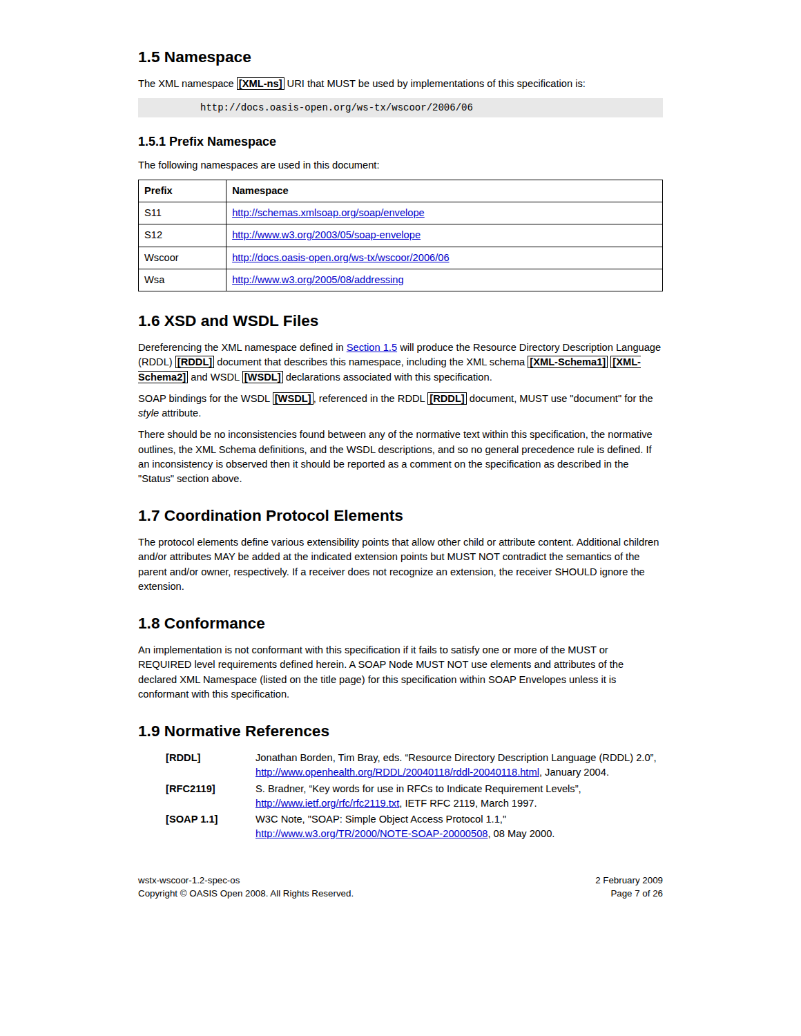1.5 Namespace
The XML namespace [XML-ns] URI that MUST be used by implementations of this specification is:
http://docs.oasis-open.org/ws-tx/wscoor/2006/06
1.5.1 Prefix Namespace
The following namespaces are used in this document:
| Prefix | Namespace |
| --- | --- |
| S11 | http://schemas.xmlsoap.org/soap/envelope |
| S12 | http://www.w3.org/2003/05/soap-envelope |
| Wscoor | http://docs.oasis-open.org/ws-tx/wscoor/2006/06 |
| Wsa | http://www.w3.org/2005/08/addressing |
1.6 XSD and WSDL Files
Dereferencing the XML namespace defined in Section 1.5 will produce the Resource Directory Description Language (RDDL) [RDDL] document that describes this namespace, including the XML schema [XML-Schema1] [XML-Schema2] and WSDL [WSDL] declarations associated with this specification.
SOAP bindings for the WSDL [WSDL], referenced in the RDDL [RDDL] document, MUST use "document" for the style attribute.
There should be no inconsistencies found between any of the normative text within this specification, the normative outlines, the XML Schema definitions, and the WSDL descriptions, and so no general precedence rule is defined. If an inconsistency is observed then it should be reported as a comment on the specification as described in the "Status" section above.
1.7 Coordination Protocol Elements
The protocol elements define various extensibility points that allow other child or attribute content. Additional children and/or attributes MAY be added at the indicated extension points but MUST NOT contradict the semantics of the parent and/or owner, respectively. If a receiver does not recognize an extension, the receiver SHOULD ignore the extension.
1.8 Conformance
An implementation is not conformant with this specification if it fails to satisfy one or more of the MUST or REQUIRED level requirements defined herein. A SOAP Node MUST NOT use elements and attributes of the declared XML Namespace (listed on the title page) for this specification within SOAP Envelopes unless it is conformant with this specification.
1.9 Normative References
[RDDL]
Jonathan Borden, Tim Bray, eds. “Resource Directory Description Language (RDDL) 2.0”, http://www.openhealth.org/RDDL/20040118/rddl-20040118.html, January 2004.
[RFC2119]
S. Bradner, “Key words for use in RFCs to Indicate Requirement Levels”, http://www.ietf.org/rfc/rfc2119.txt, IETF RFC 2119, March 1997.
[SOAP 1.1]
W3C Note, "SOAP: Simple Object Access Protocol 1.1," http://www.w3.org/TR/2000/NOTE-SOAP-20000508, 08 May 2000.
wstx-wscoor-1.2-spec-os
Copyright © OASIS Open 2008. All Rights Reserved.
2 February 2009
Page 7 of 26